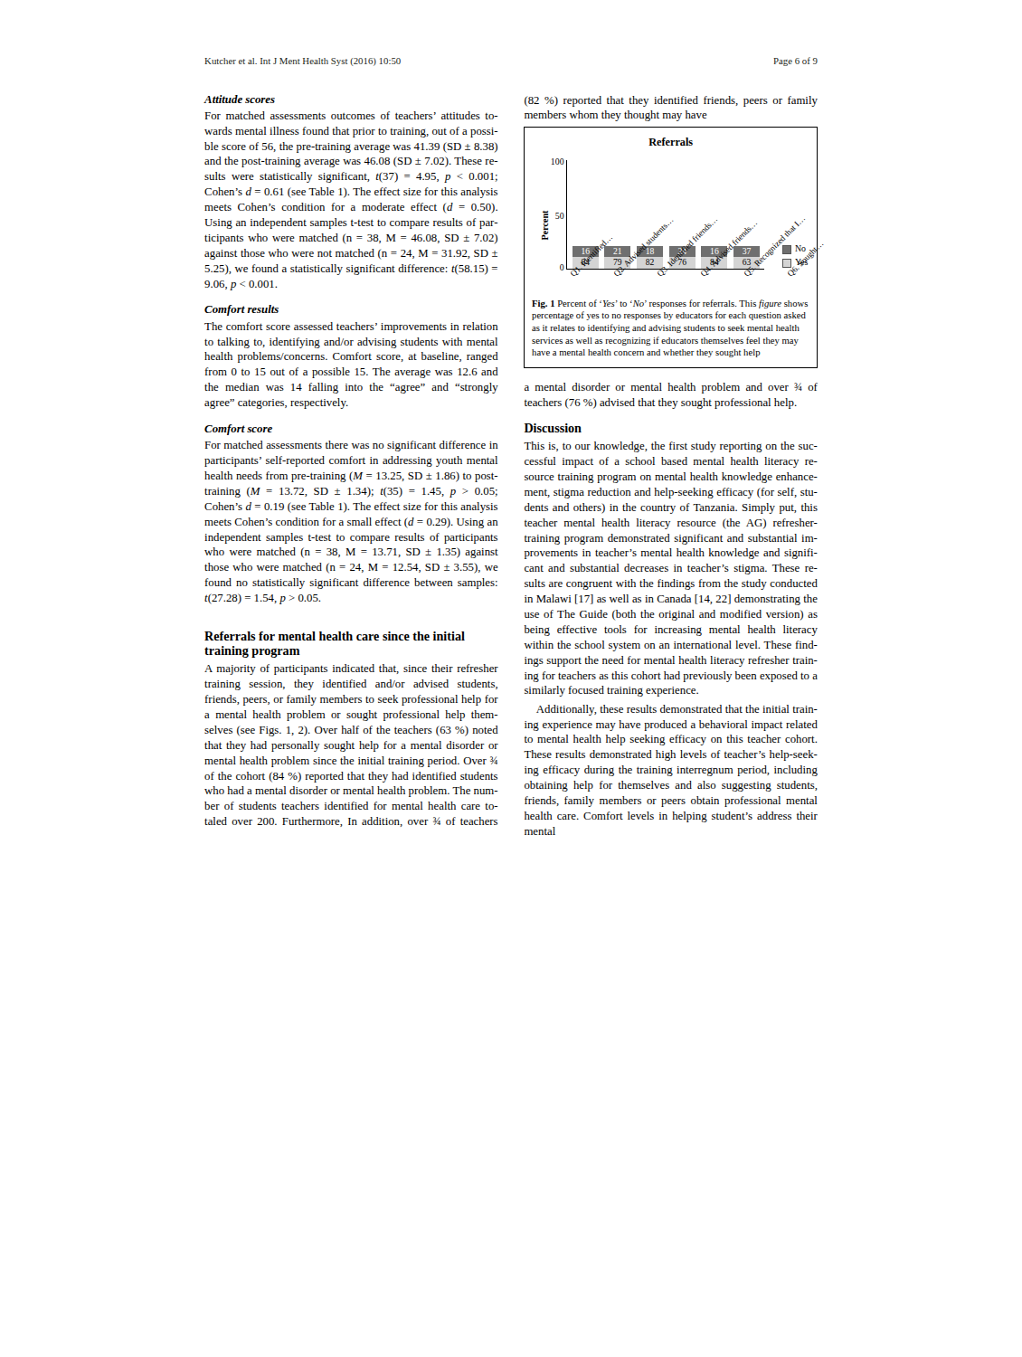Kutcher et al. Int J Ment Health Syst (2016) 10:50
Page 6 of 9
Attitude scores
For matched assessments outcomes of teachers’ attitudes towards mental illness found that prior to training, out of a possible score of 56, the pre-training average was 41.39 (SD ± 8.38) and the post-training average was 46.08 (SD ± 7.02). These results were statistically significant, t(37) = 4.95, p < 0.001; Cohen’s d = 0.61 (see Table 1). The effect size for this analysis meets Cohen’s condition for a moderate effect (d = 0.50). Using an independent samples t-test to compare results of participants who were matched (n = 38, M = 46.08, SD ± 7.02) against those who were not matched (n = 24, M = 31.92, SD ± 5.25), we found a statistically significant difference: t(58.15) = 9.06, p < 0.001.
Comfort results
The comfort score assessed teachers’ improvements in relation to talking to, identifying and/or advising students with mental health problems/concerns. Comfort score, at baseline, ranged from 0 to 15 out of a possible 15. The average was 12.6 and the median was 14 falling into the “agree” and “strongly agree” categories, respectively.
Comfort score
For matched assessments there was no significant difference in participants’ self-reported comfort in addressing youth mental health needs from pre-training (M = 13.25, SD ± 1.86) to post-training (M = 13.72, SD ± 1.34); t(35) = 1.45, p > 0.05; Cohen’s d = 0.19 (see Table 1). The effect size for this analysis meets Cohen’s condition for a small effect (d = 0.29). Using an independent samples t-test to compare results of participants who were matched (n = 38, M = 13.71, SD ± 1.35) against those who were matched (n = 24, M = 12.54, SD ± 3.55), we found no statistically significant difference between samples: t(27.28) = 1.54, p > 0.05.
Referrals for mental health care since the initial training program
A majority of participants indicated that, since their refresher training session, they identified and/or advised students, friends, peers, or family members to seek professional help for a mental health problem or sought professional help themselves (see Figs. 1, 2). Over half of the teachers (63 %) noted that they had personally sought help for a mental disorder or mental health problem since the initial training period. Over ¾ of the cohort (84 %) reported that they had identified students who had a mental disorder or mental health problem. The number of students teachers identified for mental health care totaled over 200. Furthermore, In addition, over ¾ of teachers (82 %) reported that they identified friends, peers or family members whom they thought may have
Referrals
Percent
100
50
0
16
84
21
79
18
82
24
76
16
84
37
63
No
Yes
Q1. Identified…
Q2. Advised students…
Q3. Identified friends…
Q4. Advised friends…
Q5. Recognized that I…
Q6. Sought…
Fig. 1 Percent of ‘Yes’ to ‘No’ responses for referrals. This figure shows percentage of yes to no responses by educators for each question asked as it relates to identifying and advising students to seek mental health services as well as recognizing if educators themselves feel they may have a mental health concern and whether they sought help
a mental disorder or mental health problem and over ¾ of teachers (76 %) advised that they sought professional help.
Discussion
This is, to our knowledge, the first study reporting on the successful impact of a school based mental health literacy resource training program on mental health knowledge enhancement, stigma reduction and help-seeking efficacy (for self, students and others) in the country of Tanzania. Simply put, this teacher mental health literacy resource (the AG) refresher-training program demonstrated significant and substantial improvements in teacher’s mental health knowledge and significant and substantial decreases in teacher’s stigma. These results are congruent with the findings from the study conducted in Malawi [17] as well as in Canada [14, 22] demonstrating the use of The Guide (both the original and modified version) as being effective tools for increasing mental health literacy within the school system on an international level. These findings support the need for mental health literacy refresher training for teachers as this cohort had previously been exposed to a similarly focused training experience.
Additionally, these results demonstrated that the initial training experience may have produced a behavioral impact related to mental health help seeking efficacy on this teacher cohort. These results demonstrated high levels of teacher’s help-seeking efficacy during the training interregnum period, including obtaining help for themselves and also suggesting students, friends, family members or peers obtain professional mental health care. Comfort levels in helping student’s address their mental